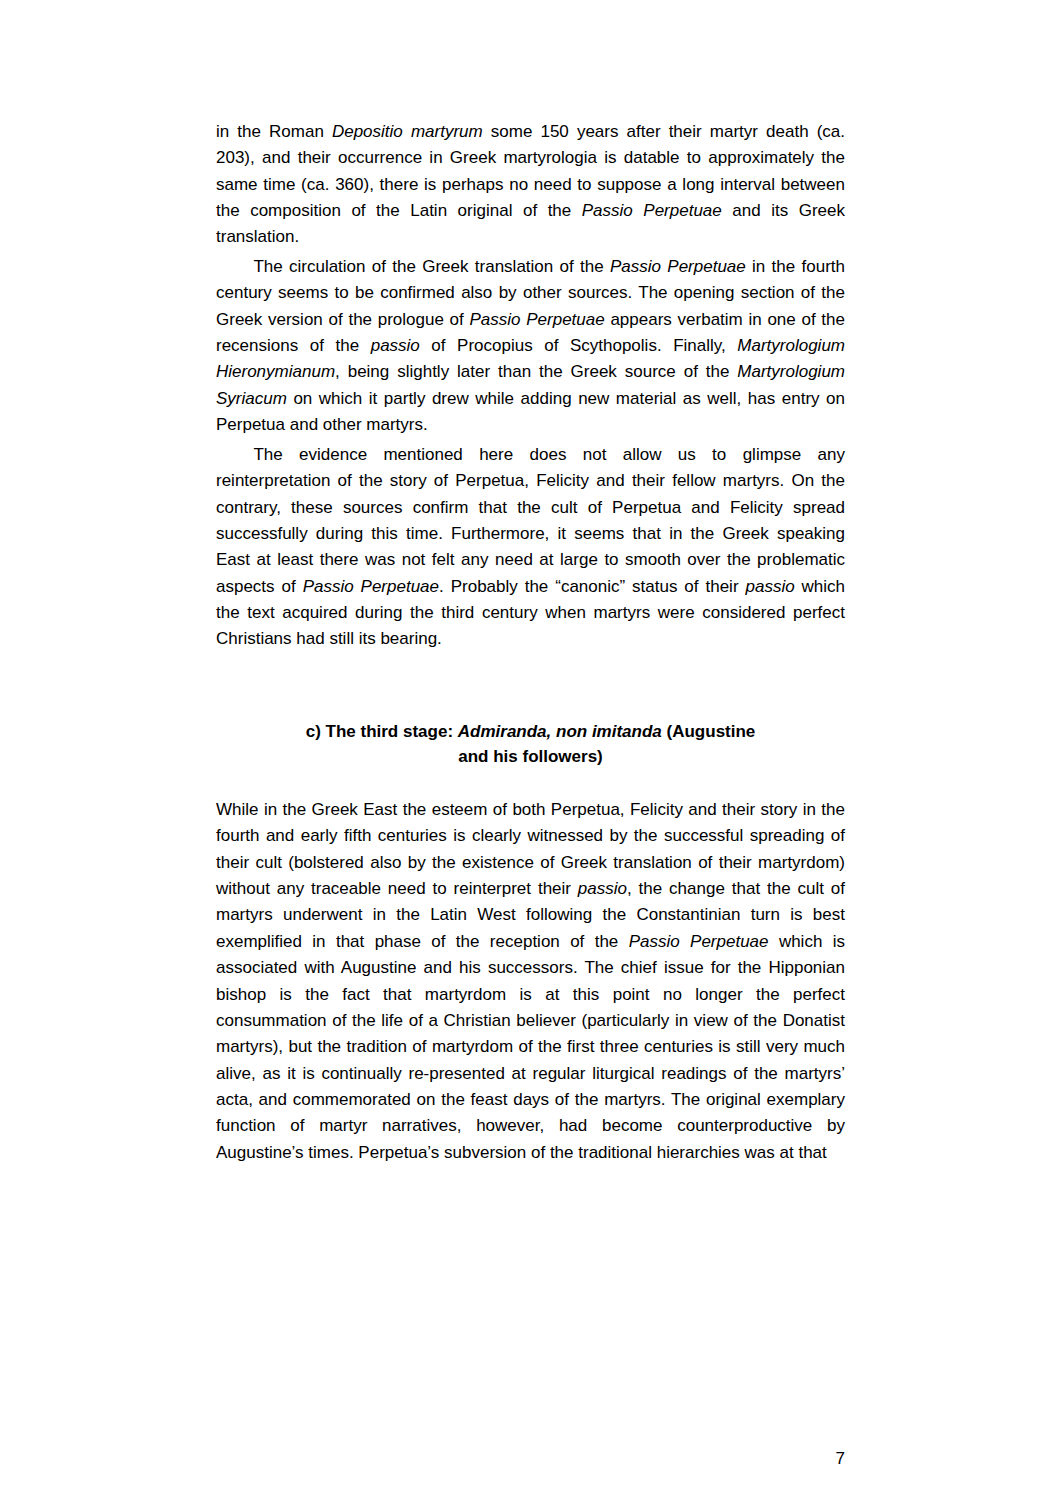in the Roman Depositio martyrum some 150 years after their martyr death (ca. 203), and their occurrence in Greek martyrologia is datable to approximately the same time (ca. 360), there is perhaps no need to suppose a long interval between the composition of the Latin original of the Passio Perpetuae and its Greek translation.
The circulation of the Greek translation of the Passio Perpetuae in the fourth century seems to be confirmed also by other sources. The opening section of the Greek version of the prologue of Passio Perpetuae appears verbatim in one of the recensions of the passio of Procopius of Scythopolis. Finally, Martyrologium Hieronymianum, being slightly later than the Greek source of the Martyrologium Syriacum on which it partly drew while adding new material as well, has entry on Perpetua and other martyrs.
The evidence mentioned here does not allow us to glimpse any reinterpretation of the story of Perpetua, Felicity and their fellow martyrs. On the contrary, these sources confirm that the cult of Perpetua and Felicity spread successfully during this time. Furthermore, it seems that in the Greek speaking East at least there was not felt any need at large to smooth over the problematic aspects of Passio Perpetuae. Probably the “canonic” status of their passio which the text acquired during the third century when martyrs were considered perfect Christians had still its bearing.
c) The third stage: Admiranda, non imitanda (Augustine
and his followers)
While in the Greek East the esteem of both Perpetua, Felicity and their story in the fourth and early fifth centuries is clearly witnessed by the successful spreading of their cult (bolstered also by the existence of Greek translation of their martyrdom) without any traceable need to reinterpret their passio, the change that the cult of martyrs underwent in the Latin West following the Constantinian turn is best exemplified in that phase of the reception of the Passio Perpetuae which is associated with Augustine and his successors. The chief issue for the Hipponian bishop is the fact that martyrdom is at this point no longer the perfect consummation of the life of a Christian believer (particularly in view of the Donatist martyrs), but the tradition of martyrdom of the first three centuries is still very much alive, as it is continually re-presented at regular liturgical readings of the martyrs’ acta, and commemorated on the feast days of the martyrs. The original exemplary function of martyr narratives, however, had become counterproductive by Augustine’s times. Perpetua’s subversion of the traditional hierarchies was at that
7